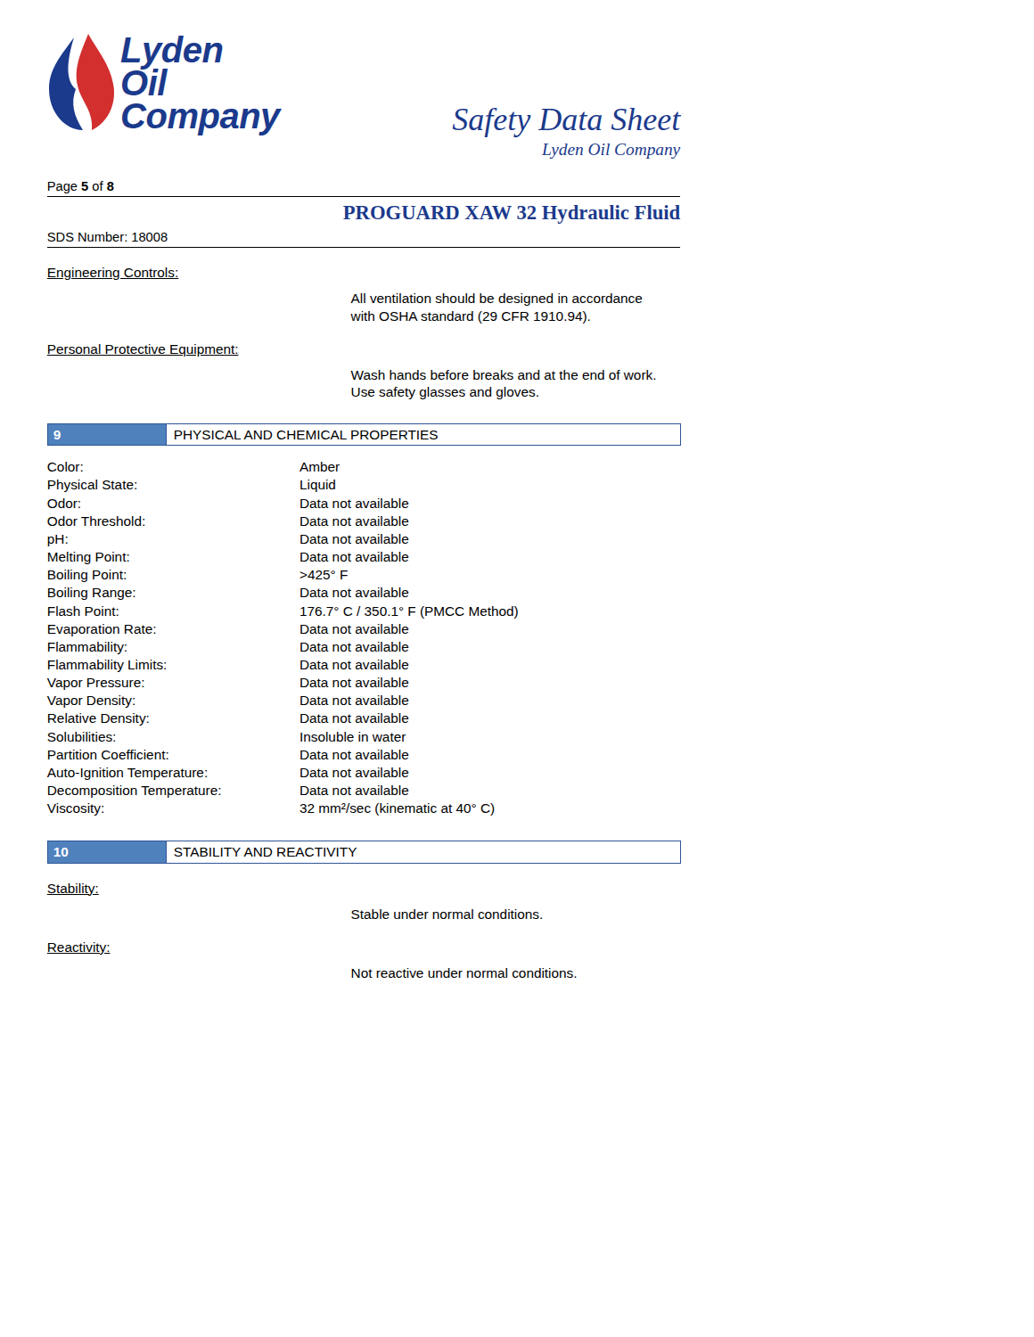Lyden
Oil
Company
Safety Data Sheet
Lyden Oil Company
Page 5 of 8
PROGUARD XAW 32 Hydraulic Fluid
SDS Number: 18008
Engineering Controls:
All ventilation should be designed in accordance
with OSHA standard (29 CFR 1910.94).
Personal Protective Equipment:
Wash hands before breaks and at the end of work.
Use safety glasses and gloves.
9
PHYSICAL AND CHEMICAL PROPERTIES
| Color: | Amber |
| Physical State: | Liquid |
| Odor: | Data not available |
| Odor Threshold: | Data not available |
| pH: | Data not available |
| Melting Point: | Data not available |
| Boiling Point: | >425° F |
| Boiling Range: | Data not available |
| Flash Point: | 176.7° C / 350.1° F (PMCC Method) |
| Evaporation Rate: | Data not available |
| Flammability: | Data not available |
| Flammability Limits: | Data not available |
| Vapor Pressure: | Data not available |
| Vapor Density: | Data not available |
| Relative Density: | Data not available |
| Solubilities: | Insoluble in water |
| Partition Coefficient: | Data not available |
| Auto-Ignition Temperature: | Data not available |
| Decomposition Temperature: | Data not available |
| Viscosity: | 32 mm²/sec (kinematic at 40° C) |
10
STABILITY AND REACTIVITY
Stability:
Stable under normal conditions.
Reactivity:
Not reactive under normal conditions.